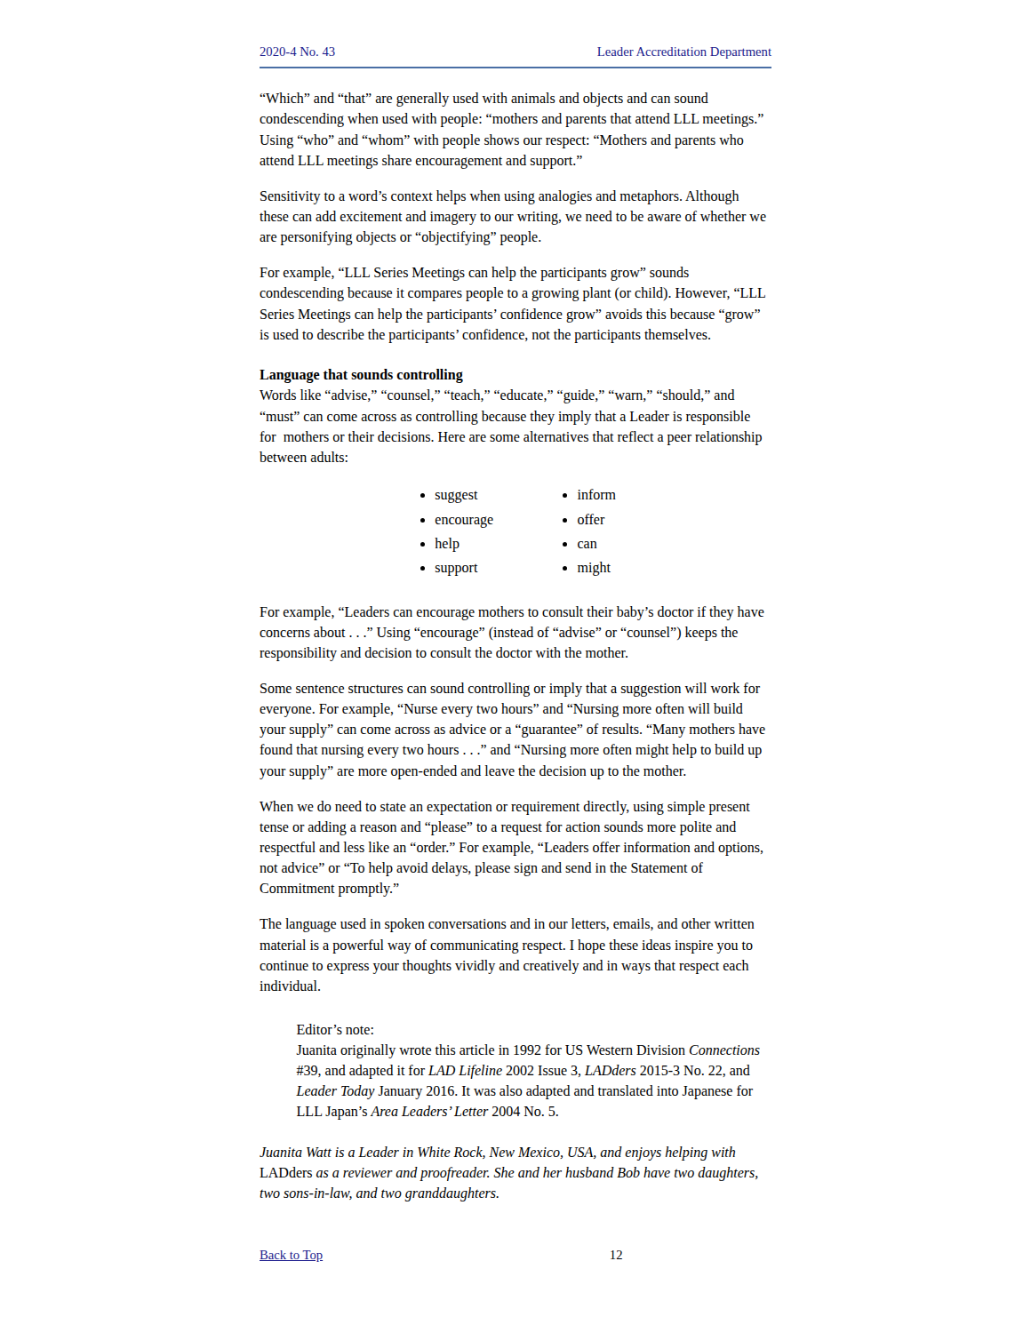2020-4 No. 43 Leader Accreditation Department
“Which” and “that” are generally used with animals and objects and can sound condescending when used with people: “mothers and parents that attend LLL meetings.” Using “who” and “whom” with people shows our respect: “Mothers and parents who attend LLL meetings share encouragement and support.”
Sensitivity to a word’s context helps when using analogies and metaphors. Although these can add excitement and imagery to our writing, we need to be aware of whether we are personifying objects or “objectifying” people.
For example, “LLL Series Meetings can help the participants grow” sounds condescending because it compares people to a growing plant (or child). However, “LLL Series Meetings can help the participants’ confidence grow” avoids this because “grow” is used to describe the participants’ confidence, not the participants themselves.
Language that sounds controlling
Words like “advise,” “counsel,” “teach,” “educate,” “guide,” “warn,” “should,” and “must” can come across as controlling because they imply that a Leader is responsible for mothers or their decisions. Here are some alternatives that reflect a peer relationship between adults:
suggest
encourage
help
support
inform
offer
can
might
For example, “Leaders can encourage mothers to consult their baby’s doctor if they have concerns about . . .” Using “encourage” (instead of “advise” or “counsel”) keeps the responsibility and decision to consult the doctor with the mother.
Some sentence structures can sound controlling or imply that a suggestion will work for everyone. For example, “Nurse every two hours” and “Nursing more often will build your supply” can come across as advice or a “guarantee” of results. “Many mothers have found that nursing every two hours . . .” and “Nursing more often might help to build up your supply” are more open-ended and leave the decision up to the mother.
When we do need to state an expectation or requirement directly, using simple present tense or adding a reason and “please” to a request for action sounds more polite and respectful and less like an “order.” For example, “Leaders offer information and options, not advice” or “To help avoid delays, please sign and send in the Statement of Commitment promptly.”
The language used in spoken conversations and in our letters, emails, and other written material is a powerful way of communicating respect. I hope these ideas inspire you to continue to express your thoughts vividly and creatively and in ways that respect each individual.
Editor’s note:
Juanita originally wrote this article in 1992 for US Western Division Connections #39, and adapted it for LAD Lifeline 2002 Issue 3, LADders 2015-3 No. 22, and Leader Today January 2016. It was also adapted and translated into Japanese for LLL Japan’s Area Leaders’ Letter 2004 No. 5.
Juanita Watt is a Leader in White Rock, New Mexico, USA, and enjoys helping with LADders as a reviewer and proofreader. She and her husband Bob have two daughters, two sons-in-law, and two granddaughters.
Back to Top 12